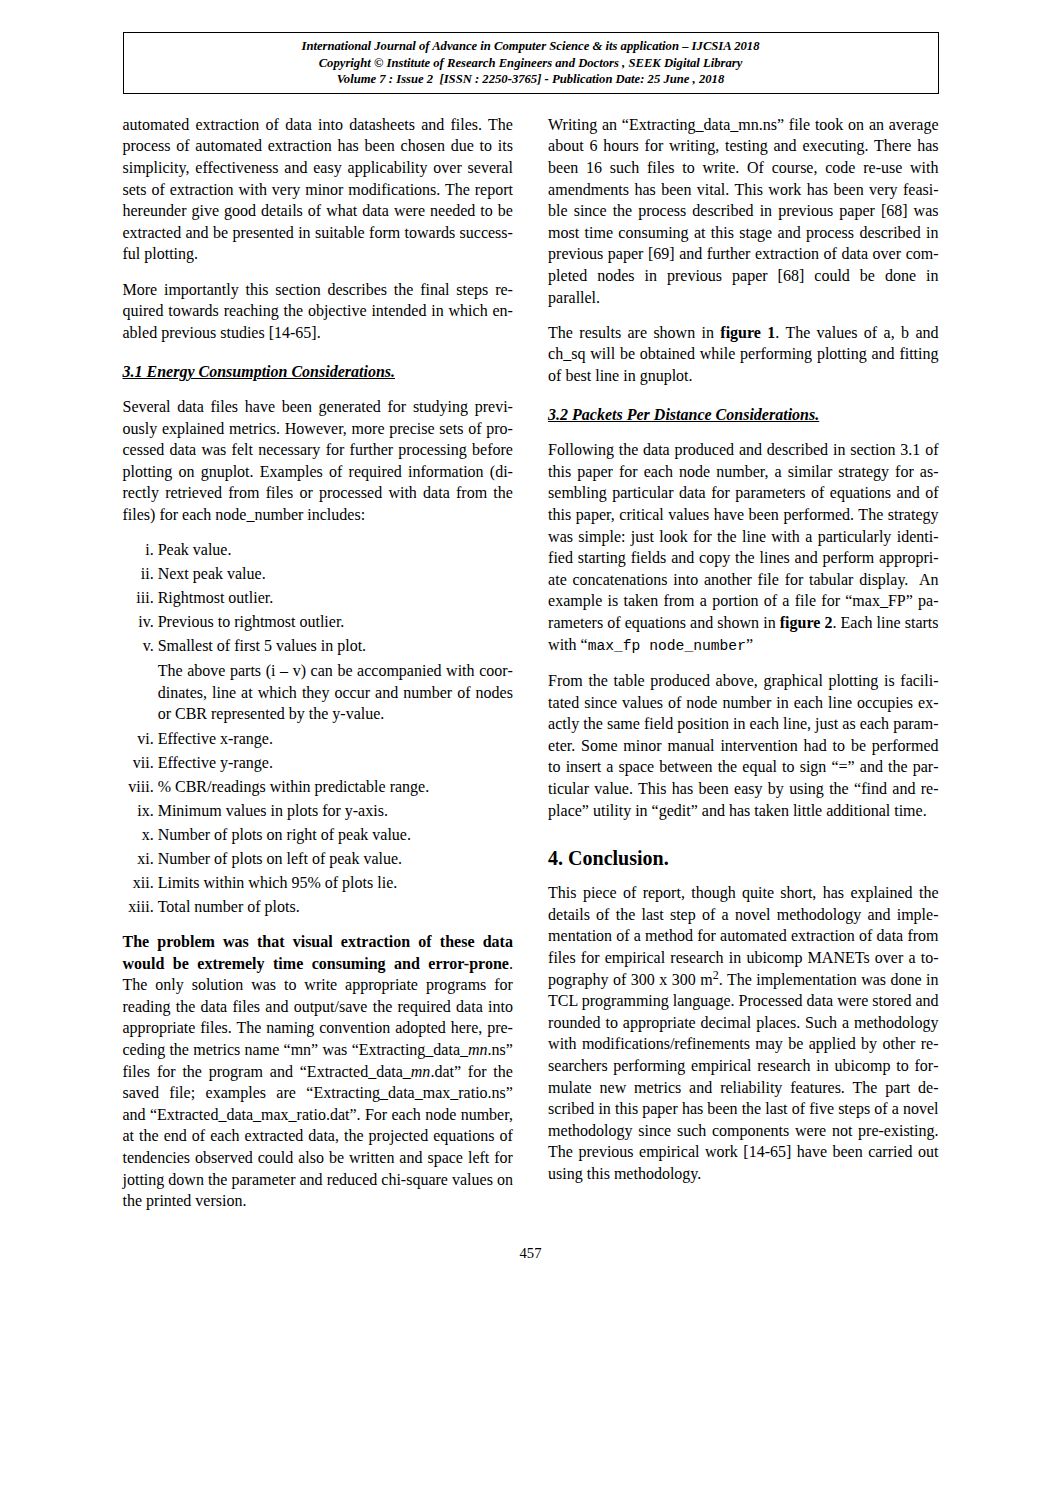International Journal of Advance in Computer Science & its application – IJCSIA 2018
Copyright © Institute of Research Engineers and Doctors , SEEK Digital Library
Volume 7 : Issue 2 [ISSN : 2250-3765] - Publication Date: 25 June , 2018
automated extraction of data into datasheets and files. The process of automated extraction has been chosen due to its simplicity, effectiveness and easy applicability over several sets of extraction with very minor modifications. The report hereunder give good details of what data were needed to be extracted and be presented in suitable form towards successful plotting.
More importantly this section describes the final steps required towards reaching the objective intended in which enabled previous studies [14-65].
3.1 Energy Consumption Considerations.
Several data files have been generated for studying previously explained metrics. However, more precise sets of processed data was felt necessary for further processing before plotting on gnuplot. Examples of required information (directly retrieved from files or processed with data from the files) for each node_number includes:
Peak value.
Next peak value.
Rightmost outlier.
Previous to rightmost outlier.
Smallest of first 5 values in plot.
The above parts (i – v) can be accompanied with coordinates, line at which they occur and number of nodes or CBR represented by the y-value.
Effective x-range.
Effective y-range.
% CBR/readings within predictable range.
Minimum values in plots for y-axis.
Number of plots on right of peak value.
Number of plots on left of peak value.
Limits within which 95% of plots lie.
Total number of plots.
The problem was that visual extraction of these data would be extremely time consuming and error-prone. The only solution was to write appropriate programs for reading the data files and output/save the required data into appropriate files. The naming convention adopted here, preceding the metrics name “mn” was “Extracting_data_mn.ns” files for the program and “Extracted_data_mn.dat” for the saved file; examples are “Extracting_data_max_ratio.ns” and “Extracted_data_max_ratio.dat”. For each node number, at the end of each extracted data, the projected equations of tendencies observed could also be written and space left for jotting down the parameter and reduced chi-square values on the printed version.
Writing an “Extracting_data_mn.ns” file took on an average about 6 hours for writing, testing and executing. There has been 16 such files to write. Of course, code re-use with amendments has been vital. This work has been very feasible since the process described in previous paper [68] was most time consuming at this stage and process described in previous paper [69] and further extraction of data over completed nodes in previous paper [68] could be done in parallel.
The results are shown in figure 1. The values of a, b and ch_sq will be obtained while performing plotting and fitting of best line in gnuplot.
3.2 Packets Per Distance Considerations.
Following the data produced and described in section 3.1 of this paper for each node number, a similar strategy for assembling particular data for parameters of equations and of this paper, critical values have been performed. The strategy was simple: just look for the line with a particularly identified starting fields and copy the lines and perform appropriate concatenations into another file for tabular display. An example is taken from a portion of a file for “max_FP” parameters of equations and shown in figure 2. Each line starts with “max_fp node_number”
From the table produced above, graphical plotting is facilitated since values of node number in each line occupies exactly the same field position in each line, just as each parameter. Some minor manual intervention had to be performed to insert a space between the equal to sign “=” and the particular value. This has been easy by using the “find and replace” utility in “gedit” and has taken little additional time.
4. Conclusion.
This piece of report, though quite short, has explained the details of the last step of a novel methodology and implementation of a method for automated extraction of data from files for empirical research in ubicomp MANETs over a topography of 300 x 300 m2. The implementation was done in TCL programming language. Processed data were stored and rounded to appropriate decimal places. Such a methodology with modifications/refinements may be applied by other researchers performing empirical research in ubicomp to formulate new metrics and reliability features. The part described in this paper has been the last of five steps of a novel methodology since such components were not pre-existing. The previous empirical work [14-65] have been carried out using this methodology.
457